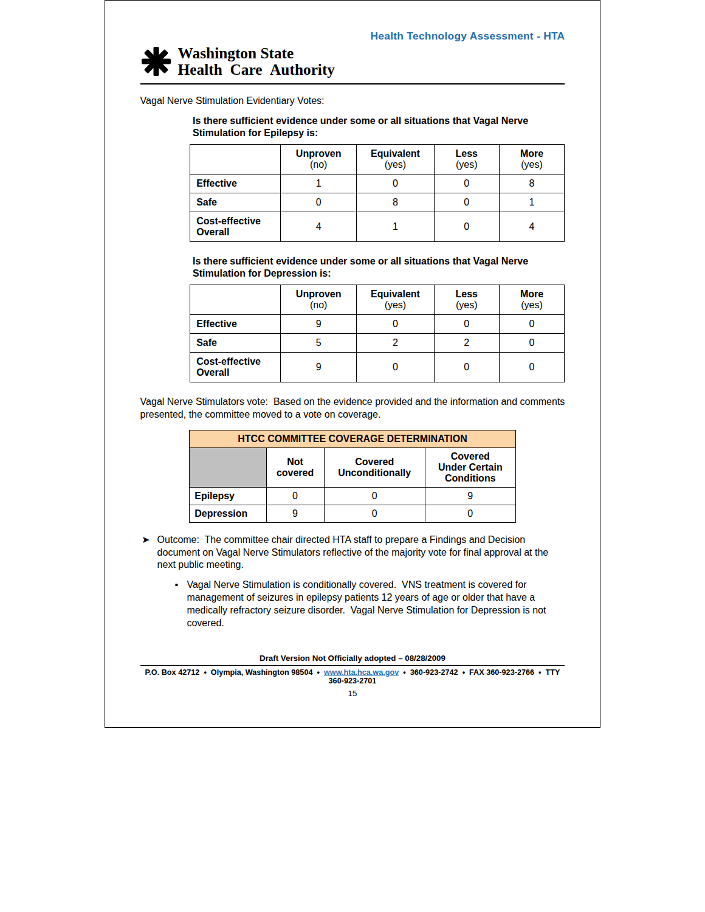Health Technology Assessment - HTA
Washington State Health Care Authority
Vagal Nerve Stimulation Evidentiary Votes:
Is there sufficient evidence under some or all situations that Vagal Nerve
Stimulation for Epilepsy is:
| | Unproven (no) | Equivalent (yes) | Less (yes) | More (yes) |
| --- | --- | --- | --- | --- |
| Effective | 1 | 0 | 0 | 8 |
| Safe | 0 | 8 | 0 | 1 |
| Cost-effective Overall | 4 | 1 | 0 | 4 |
Is there sufficient evidence under some or all situations that Vagal Nerve
Stimulation for Depression is:
| | Unproven (no) | Equivalent (yes) | Less (yes) | More (yes) |
| --- | --- | --- | --- | --- |
| Effective | 9 | 0 | 0 | 0 |
| Safe | 5 | 2 | 2 | 0 |
| Cost-effective Overall | 9 | 0 | 0 | 0 |
Vagal Nerve Stimulators vote: Based on the evidence provided and the information and comments presented, the committee moved to a vote on coverage.
| HTCC COMMITTEE COVERAGE DETERMINATION |
| | Not covered | Covered Unconditionally | Covered Under Certain Conditions |
| Epilepsy | 0 | 0 | 9 |
| Depression | 9 | 0 | 0 |
➤
Outcome: The committee chair directed HTA staff to prepare a Findings and Decision document on Vagal Nerve Stimulators reflective of the majority vote for final approval at the next public meeting.
▪
Vagal Nerve Stimulation is conditionally covered. VNS treatment is covered for management of seizures in epilepsy patients 12 years of age or older that have a medically refractory seizure disorder. Vagal Nerve Stimulation for Depression is not covered.
Draft Version Not Officially adopted – 08/28/2009
P.O. Box 42712 • Olympia, Washington 98504 • www.hta.hca.wa.gov • 360-923-2742 • FAX 360-923-2766 • TTY 360-923-2701
15